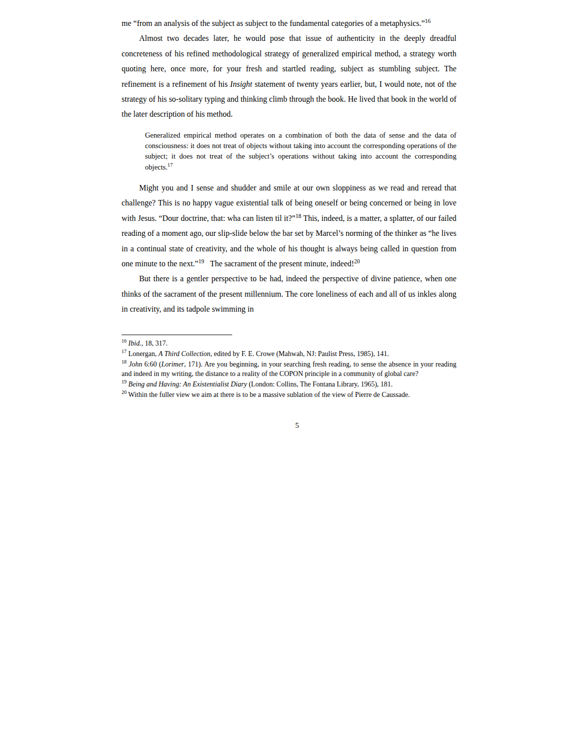me “from an analysis of the subject as subject to the fundamental categories of a metaphysics.”16
Almost two decades later, he would pose that issue of authenticity in the deeply dreadful concreteness of his refined methodological strategy of generalized empirical method, a strategy worth quoting here, once more, for your fresh and startled reading, subject as stumbling subject. The refinement is a refinement of his Insight statement of twenty years earlier, but, I would note, not of the strategy of his so-solitary typing and thinking climb through the book. He lived that book in the world of the later description of his method.
Generalized empirical method operates on a combination of both the data of sense and the data of consciousness: it does not treat of objects without taking into account the corresponding operations of the subject; it does not treat of the subject’s operations without taking into account the corresponding objects.17
Might you and I sense and shudder and smile at our own sloppiness as we read and reread that challenge? This is no happy vague existential talk of being oneself or being concerned or being in love with Jesus. “Dour doctrine, that: wha can listen til it?”18 This, indeed, is a matter, a splatter, of our failed reading of a moment ago, our slip-slide below the bar set by Marcel’s norming of the thinker as “he lives in a continual state of creativity, and the whole of his thought is always being called in question from one minute to the next.”19 The sacrament of the present minute, indeed!20
But there is a gentler perspective to be had, indeed the perspective of divine patience, when one thinks of the sacrament of the present millennium. The core loneliness of each and all of us inkles along in creativity, and its tadpole swimming in
16 Ibid., 18, 317.
17 Lonergan, A Third Collection, edited by F. E. Crowe (Mahwah, NJ: Paulist Press, 1985), 141.
18 John 6:60 (Lorimer, 171). Are you beginning, in your searching fresh reading, to sense the absence in your reading and indeed in my writing, the distance to a reality of the COPON principle in a community of global care?
19 Being and Having: An Existentialist Diary (London: Collins, The Fontana Library, 1965), 181.
20 Within the fuller view we aim at there is to be a massive sublation of the view of Pierre de Caussade.
5